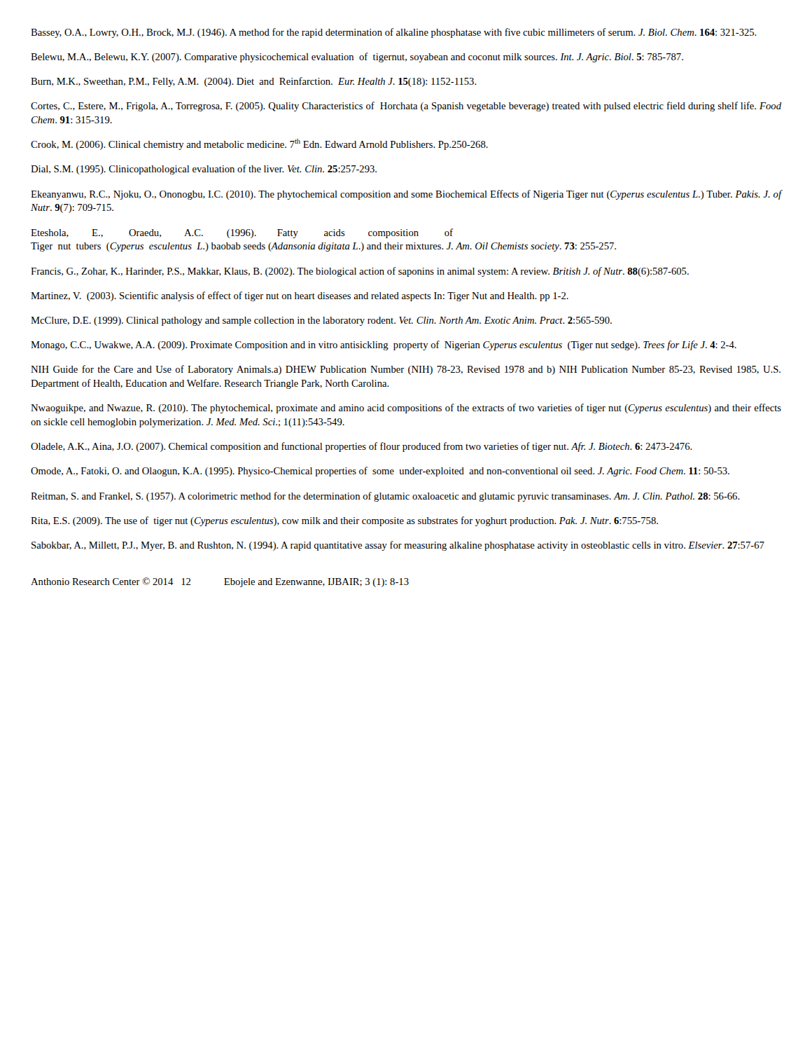Bassey, O.A., Lowry, O.H., Brock, M.J. (1946). A method for the rapid determination of alkaline phosphatase with five cubic millimeters of serum. J. Biol. Chem. 164: 321-325.
Belewu, M.A., Belewu, K.Y. (2007). Comparative physicochemical evaluation of tigernut, soyabean and coconut milk sources. Int. J. Agric. Biol. 5: 785-787.
Burn, M.K., Sweethan, P.M., Felly, A.M. (2004). Diet and Reinfarction. Eur. Health J. 15(18): 1152-1153.
Cortes, C., Estere, M., Frigola, A., Torregrosa, F. (2005). Quality Characteristics of Horchata (a Spanish vegetable beverage) treated with pulsed electric field during shelf life. Food Chem. 91: 315-319.
Crook, M. (2006). Clinical chemistry and metabolic medicine. 7th Edn. Edward Arnold Publishers. Pp.250-268.
Dial, S.M. (1995). Clinicopathological evaluation of the liver. Vet. Clin. 25:257-293.
Ekeanyanwu, R.C., Njoku, O., Ononogbu, I.C. (2010). The phytochemical composition and some Biochemical Effects of Nigeria Tiger nut (Cyperus esculentus L.) Tuber. Pakis. J. of Nutr. 9(7): 709-715.
Eteshola, E., Oraedu, A.C. (1996). Fatty acids composition of
Tiger nut tubers (Cyperus esculentus L.) baobab seeds (Adansonia digitata L.) and their mixtures. J. Am. Oil Chemists society. 73: 255-257.
Francis, G., Zohar, K., Harinder, P.S., Makkar, Klaus, B. (2002). The biological action of saponins in animal system: A review. British J. of Nutr. 88(6):587-605.
Martinez, V. (2003). Scientific analysis of effect of tiger nut on heart diseases and related aspects In: Tiger Nut and Health. pp 1-2.
McClure, D.E. (1999). Clinical pathology and sample collection in the laboratory rodent. Vet. Clin. North Am. Exotic Anim. Pract. 2:565-590.
Monago, C.C., Uwakwe, A.A. (2009). Proximate Composition and in vitro antisickling property of Nigerian Cyperus esculentus (Tiger nut sedge). Trees for Life J. 4: 2-4.
NIH Guide for the Care and Use of Laboratory Animals.a) DHEW Publication Number (NIH) 78-23, Revised 1978 and b) NIH Publication Number 85-23, Revised 1985, U.S. Department of Health, Education and Welfare. Research Triangle Park, North Carolina.
Nwaoguikpe, and Nwazue, R. (2010). The phytochemical, proximate and amino acid compositions of the extracts of two varieties of tiger nut (Cyperus esculentus) and their effects on sickle cell hemoglobin polymerization. J. Med. Med. Sci.; 1(11):543-549.
Oladele, A.K., Aina, J.O. (2007). Chemical composition and functional properties of flour produced from two varieties of tiger nut. Afr. J. Biotech. 6: 2473-2476.
Omode, A., Fatoki, O. and Olaogun, K.A. (1995). Physico-Chemical properties of some under-exploited and non-conventional oil seed. J. Agric. Food Chem. 11: 50-53.
Reitman, S. and Frankel, S. (1957). A colorimetric method for the determination of glutamic oxaloacetic and glutamic pyruvic transaminases. Am. J. Clin. Pathol. 28: 56-66.
Rita, E.S. (2009). The use of tiger nut (Cyperus esculentus), cow milk and their composite as substrates for yoghurt production. Pak. J. Nutr. 6:755-758.
Sabokbar, A., Millett, P.J., Myer, B. and Rushton, N. (1994). A rapid quantitative assay for measuring alkaline phosphatase activity in osteoblastic cells in vitro. Elsevier. 27:57-67
Anthonio Research Center © 2014 12 Ebojele and Ezenwanne, IJBAIR; 3 (1): 8-13